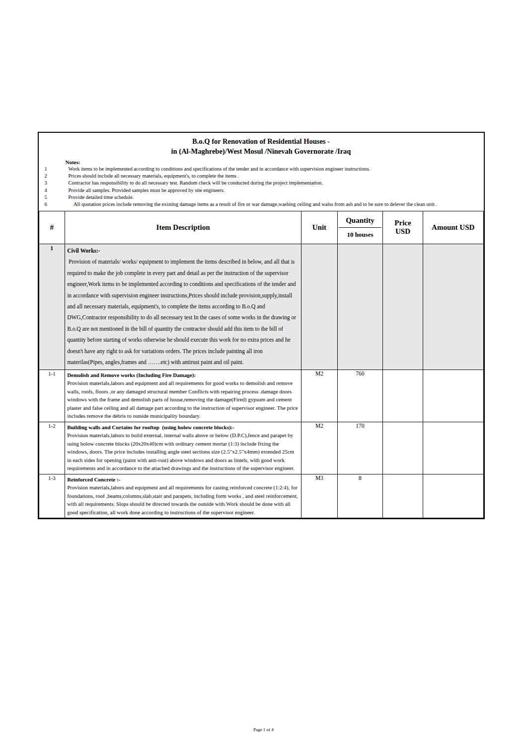B.o.Q for Renovation of Residential Houses -
in (Al-Maghrebe)/West Mosul /Ninevah Governorate /Iraq
Notes:
| 1 | Work items to be implemented according to conditions and specifications of the tender and in accordance with supervision engineer instructions. |
| 2 | Prices should include all necessary materials, equipment's, to complete the items . |
| 3 | Contractor has responsibility to do all necessary test. Random check will be conducted during the project implementation. |
| 4 | Provide all samples. Provided samples must be approved by site engineers. |
| 5 | Provide detailed time schedule. |
| 6 | All quotation prices include removing the existing damage items as a result of fire or war damage,washing ceiling and walss from ash and to be sure to delever the clean unit . |
| # | Item Description | Unit | Quantity 10 houses | Price USD | Amount USD |
| --- | --- | --- | --- | --- | --- |
| 1 | Civil Works:- Provision of materials/ works/ equipment to implement the items described in below, and all that is required to make the job complete in every part and detail as per the instruction of the supervisor engineer,Work items to be implemented according to conditions and specifications of the tender and in accordance with supervision engineer instructions,Prices should include provision,supply,install and all necessary materials, equipment's, to complete the items according to B.o.Q and DWG,Contractor responsibility to do all necessary test In the cases of some works in the drawing or B.o.Q are not mentioned in the bill of quantity the contractor should add this item to the bill of quantity before starting of works otherwise he should execute this work for no extra prices and he doesn't have any right to ask for variations orders. The prices include painting all iron materilas(Pipes, angles,frames and …….etc) with antirust paint and oil paint. | | | | |
| 1-1 | Demolish and Remove works (Including Fire Damage): Provision materials,labors and equipment and all requirements for good works to demolish and remove walls, roofs, floors ,or any damaged structural member Conflicts with repairing process .damage doors windows with the frame and demolish parts of house,removing the damage(Fired) gypsum and cement plaster and false ceiling and all damage part according to the instruction of supervisor engineer. The price includes remove the debris to outside municipality boundary. | M2 | 760 | | |
| 1-2 | Building walls and Curtains for rooftop (using holow concrete blocks):- Provision materials,labors to build external, internal walls above or below (D.P.C),fence and parapet by using holow concrete blocks (20x20x40)cm with ordinary cement mortar (1:3) include fixing the windows, doors. The price includes installing angle steel sections size (2.5"x2.5"x4mm) extended 25cm in each sides for opening (paint with anti-rust) above windows and doors as lintels, with good work requirements and in accordance to the attached drawings and the instructions of the supervisor engineer. | M2 | 170 | | |
| 1-3 | Reinforced Concrete :- Provision materials,labors and equipment and all requirements for casting reinforced concrete (1:2:4), for foundations, roof ,beams,columns,slab,stair and parapets, including form works , and steel reinforcement, with all requirements. Slops should be directed towards the outside with.Work should be done with all good specification, all work done according to instructions of the supervisor engineer. | M3 | 8 | | |
Page 1 of 4